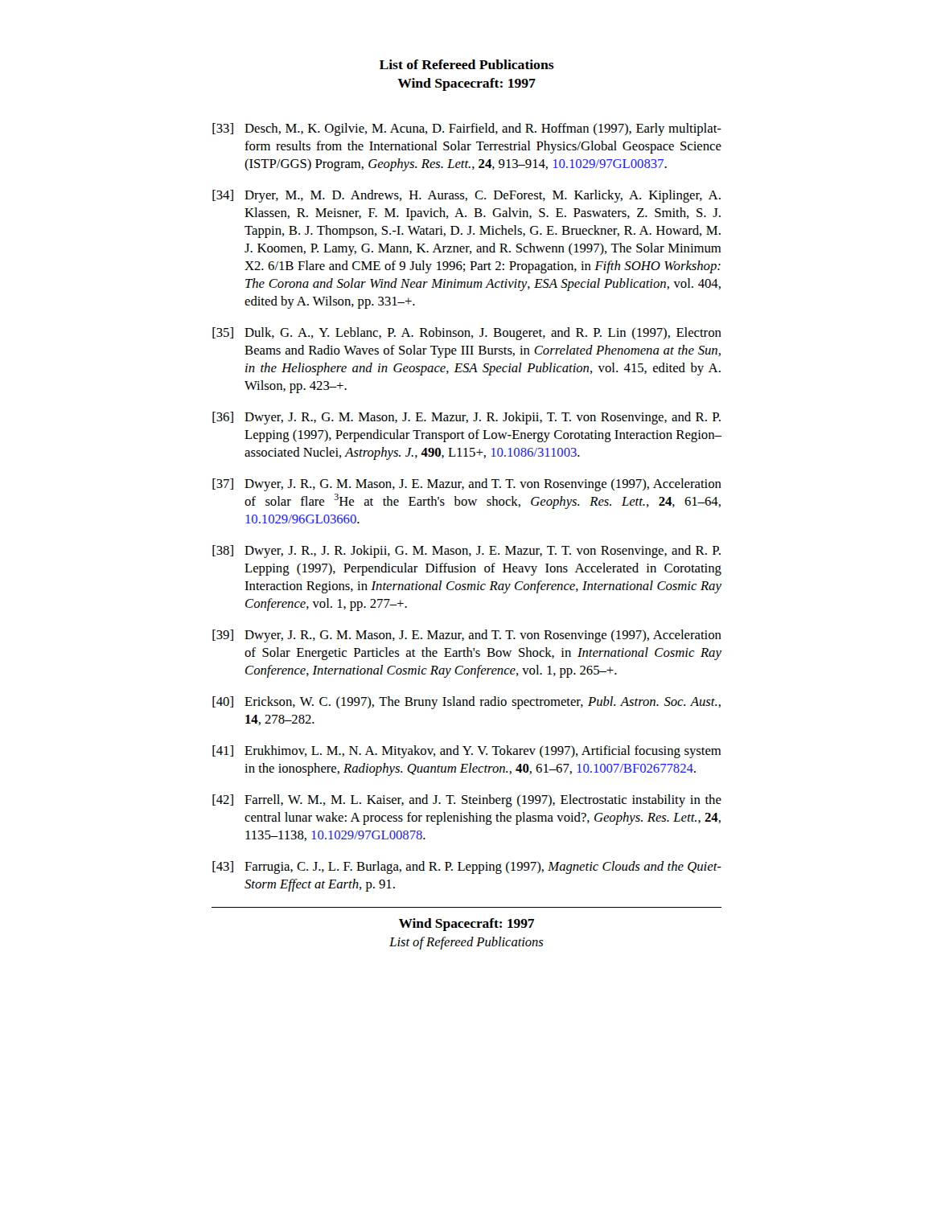List of Refereed Publications Wind Spacecraft: 1997
[33]
Desch, M., K. Ogilvie, M. Acuna, D. Fairfield, and R. Hoffman (1997), Early multiplatform results from the International Solar Terrestrial Physics/Global Geospace Science (ISTP/GGS) Program, Geophys. Res. Lett., 24, 913–914, 10.1029/97GL00837.
[34]
Dryer, M., M. D. Andrews, H. Aurass, C. DeForest, M. Karlicky, A. Kiplinger, A. Klassen, R. Meisner, F. M. Ipavich, A. B. Galvin, S. E. Paswaters, Z. Smith, S. J. Tappin, B. J. Thompson, S.-I. Watari, D. J. Michels, G. E. Brueckner, R. A. Howard, M. J. Koomen, P. Lamy, G. Mann, K. Arzner, and R. Schwenn (1997), The Solar Minimum X2. 6/1B Flare and CME of 9 July 1996; Part 2: Propagation, in Fifth SOHO Workshop: The Corona and Solar Wind Near Minimum Activity, ESA Special Publication, vol. 404, edited by A. Wilson, pp. 331–+.
[35]
Dulk, G. A., Y. Leblanc, P. A. Robinson, J. Bougeret, and R. P. Lin (1997), Electron Beams and Radio Waves of Solar Type III Bursts, in Correlated Phenomena at the Sun, in the Heliosphere and in Geospace, ESA Special Publication, vol. 415, edited by A. Wilson, pp. 423–+.
[36]
Dwyer, J. R., G. M. Mason, J. E. Mazur, J. R. Jokipii, T. T. von Rosenvinge, and R. P. Lepping (1997), Perpendicular Transport of Low-Energy Corotating Interaction Region–associated Nuclei, Astrophys. J., 490, L115+, 10.1086/311003.
[37]
Dwyer, J. R., G. M. Mason, J. E. Mazur, and T. T. von Rosenvinge (1997), Acceleration of solar flare 3He at the Earth's bow shock, Geophys. Res. Lett., 24, 61–64, 10.1029/96GL03660.
[38]
Dwyer, J. R., J. R. Jokipii, G. M. Mason, J. E. Mazur, T. T. von Rosenvinge, and R. P. Lepping (1997), Perpendicular Diffusion of Heavy Ions Accelerated in Corotating Interaction Regions, in International Cosmic Ray Conference, International Cosmic Ray Conference, vol. 1, pp. 277–+.
[39]
Dwyer, J. R., G. M. Mason, J. E. Mazur, and T. T. von Rosenvinge (1997), Acceleration of Solar Energetic Particles at the Earth's Bow Shock, in International Cosmic Ray Conference, International Cosmic Ray Conference, vol. 1, pp. 265–+.
[40]
Erickson, W. C. (1997), The Bruny Island radio spectrometer, Publ. Astron. Soc. Aust., 14, 278–282.
[41]
Erukhimov, L. M., N. A. Mityakov, and Y. V. Tokarev (1997), Artificial focusing system in the ionosphere, Radiophys. Quantum Electron., 40, 61–67, 10.1007/BF02677824.
[42]
Farrell, W. M., M. L. Kaiser, and J. T. Steinberg (1997), Electrostatic instability in the central lunar wake: A process for replenishing the plasma void?, Geophys. Res. Lett., 24, 1135–1138, 10.1029/97GL00878.
[43]
Farrugia, C. J., L. F. Burlaga, and R. P. Lepping (1997), Magnetic Clouds and the Quiet-Storm Effect at Earth, p. 91.
Wind Spacecraft: 1997 List of Refereed Publications